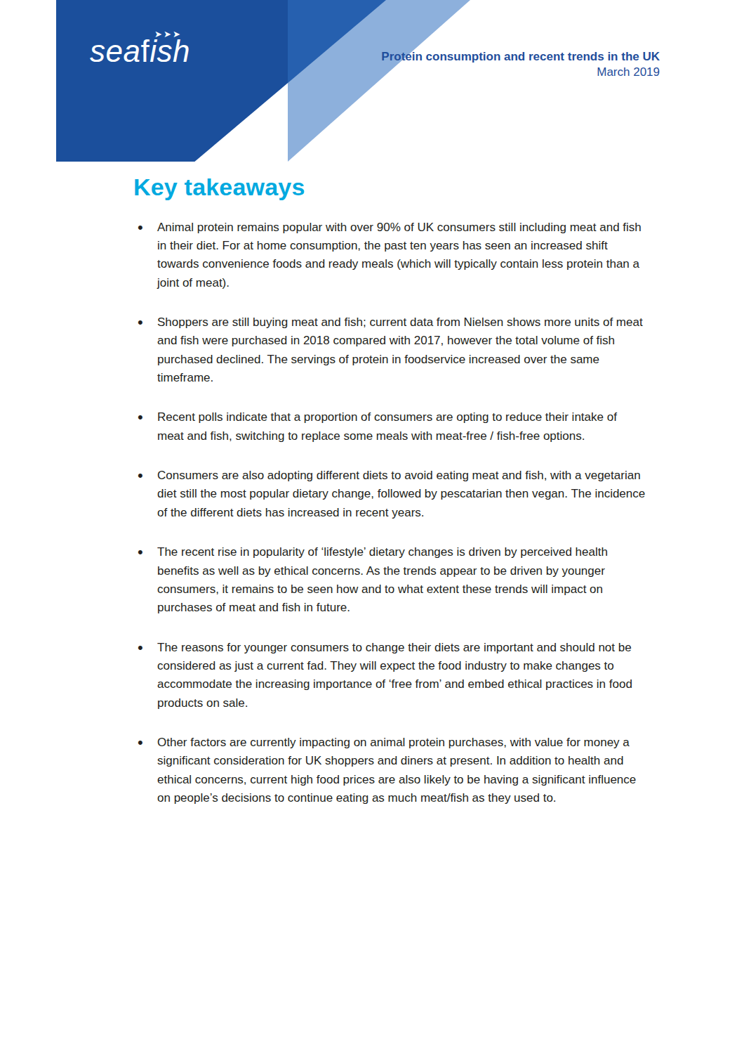➤➤➤ seafish
Protein consumption and recent trends in the UK
March 2019
Key takeaways
Animal protein remains popular with over 90% of UK consumers still including meat and fish in their diet. For at home consumption, the past ten years has seen an increased shift towards convenience foods and ready meals (which will typically contain less protein than a joint of meat).
Shoppers are still buying meat and fish; current data from Nielsen shows more units of meat and fish were purchased in 2018 compared with 2017, however the total volume of fish purchased declined. The servings of protein in foodservice increased over the same timeframe.
Recent polls indicate that a proportion of consumers are opting to reduce their intake of meat and fish, switching to replace some meals with meat-free / fish-free options.
Consumers are also adopting different diets to avoid eating meat and fish, with a vegetarian diet still the most popular dietary change, followed by pescatarian then vegan. The incidence of the different diets has increased in recent years.
The recent rise in popularity of ‘lifestyle’ dietary changes is driven by perceived health benefits as well as by ethical concerns. As the trends appear to be driven by younger consumers, it remains to be seen how and to what extent these trends will impact on purchases of meat and fish in future.
The reasons for younger consumers to change their diets are important and should not be considered as just a current fad. They will expect the food industry to make changes to accommodate the increasing importance of ‘free from’ and embed ethical practices in food products on sale.
Other factors are currently impacting on animal protein purchases, with value for money a significant consideration for UK shoppers and diners at present. In addition to health and ethical concerns, current high food prices are also likely to be having a significant influence on people’s decisions to continue eating as much meat/fish as they used to.